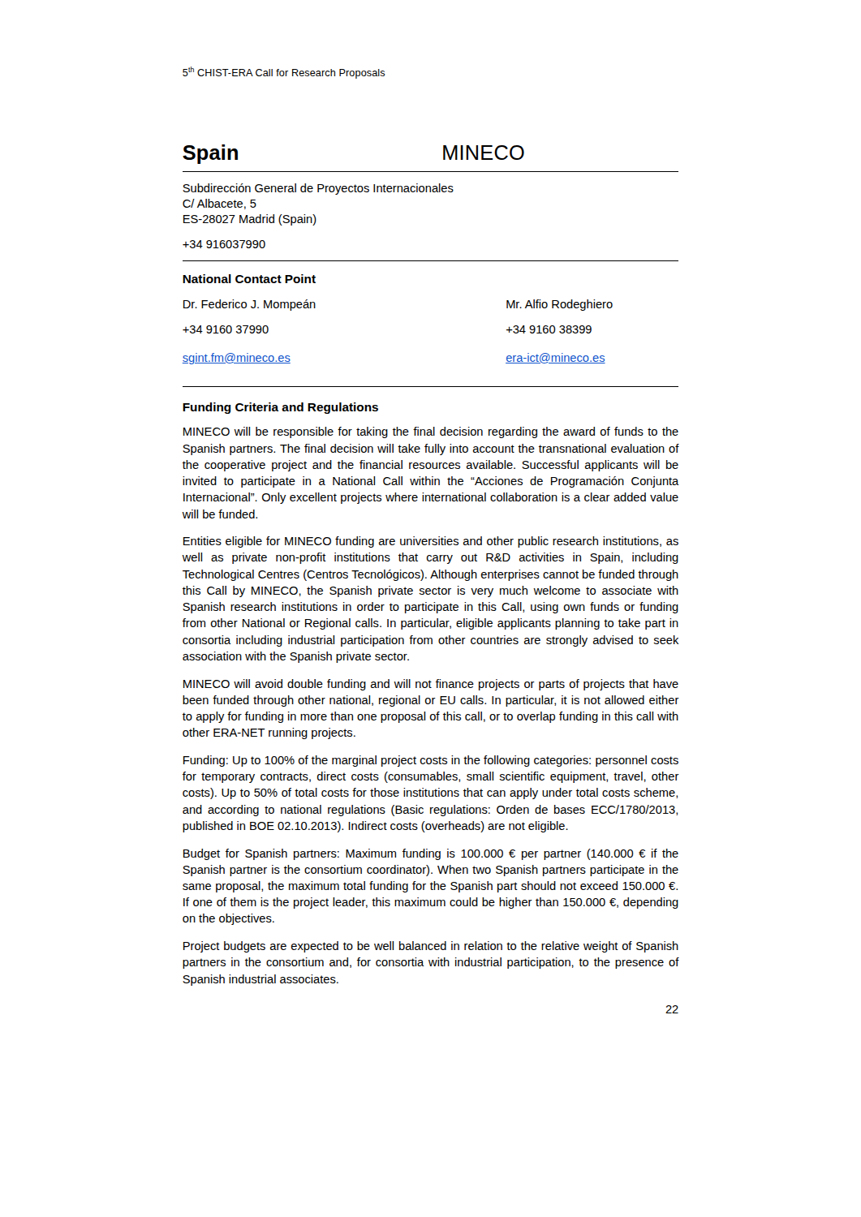5th CHIST-ERA Call for Research Proposals
Spain
MINECO
Subdirección General de Proyectos Internacionales C/ Albacete, 5 ES-28027 Madrid (Spain)
+34 916037990
National Contact Point
Dr. Federico J. Mompeán
+34 9160 37990
sgint.fm@mineco.es
Mr. Alfio Rodeghiero
+34 9160 38399
era-ict@mineco.es
Funding Criteria and Regulations
MINECO will be responsible for taking the final decision regarding the award of funds to the Spanish partners. The final decision will take fully into account the transnational evaluation of the cooperative project and the financial resources available. Successful applicants will be invited to participate in a National Call within the “Acciones de Programación Conjunta Internacional”. Only excellent projects where international collaboration is a clear added value will be funded.
Entities eligible for MINECO funding are universities and other public research institutions, as well as private non-profit institutions that carry out R&D activities in Spain, including Technological Centres (Centros Tecnológicos). Although enterprises cannot be funded through this Call by MINECO, the Spanish private sector is very much welcome to associate with Spanish research institutions in order to participate in this Call, using own funds or funding from other National or Regional calls. In particular, eligible applicants planning to take part in consortia including industrial participation from other countries are strongly advised to seek association with the Spanish private sector.
MINECO will avoid double funding and will not finance projects or parts of projects that have been funded through other national, regional or EU calls. In particular, it is not allowed either to apply for funding in more than one proposal of this call, or to overlap funding in this call with other ERA-NET running projects.
Funding: Up to 100% of the marginal project costs in the following categories: personnel costs for temporary contracts, direct costs (consumables, small scientific equipment, travel, other costs). Up to 50% of total costs for those institutions that can apply under total costs scheme, and according to national regulations (Basic regulations: Orden de bases ECC/1780/2013, published in BOE 02.10.2013). Indirect costs (overheads) are not eligible.
Budget for Spanish partners: Maximum funding is 100.000 € per partner (140.000 € if the Spanish partner is the consortium coordinator). When two Spanish partners participate in the same proposal, the maximum total funding for the Spanish part should not exceed 150.000 €. If one of them is the project leader, this maximum could be higher than 150.000 €, depending on the objectives.
Project budgets are expected to be well balanced in relation to the relative weight of Spanish partners in the consortium and, for consortia with industrial participation, to the presence of Spanish industrial associates.
22